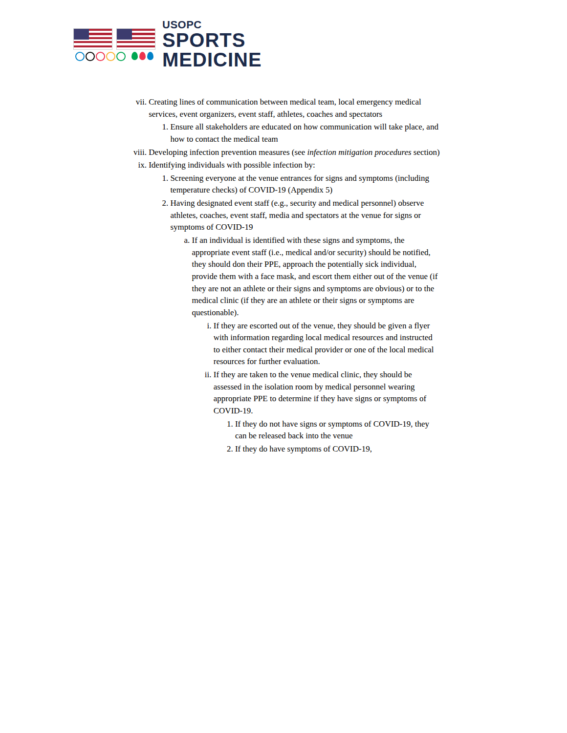USOPC SPORTS MEDICINE
Creating lines of communication between medical team, local emergency medical services, event organizers, event staff, athletes, coaches and spectators
Ensure all stakeholders are educated on how communication will take place, and how to contact the medical team
Developing infection prevention measures (see infection mitigation procedures section)
Identifying individuals with possible infection by:
Screening everyone at the venue entrances for signs and symptoms (including temperature checks) of COVID-19 (Appendix 5)
Having designated event staff (e.g., security and medical personnel) observe athletes, coaches, event staff, media and spectators at the venue for signs or symptoms of COVID-19
If an individual is identified with these signs and symptoms, the appropriate event staff (i.e., medical and/or security) should be notified, they should don their PPE, approach the potentially sick individual, provide them with a face mask, and escort them either out of the venue (if they are not an athlete or their signs and symptoms are obvious) or to the medical clinic (if they are an athlete or their signs or symptoms are questionable).
If they are escorted out of the venue, they should be given a flyer with information regarding local medical resources and instructed to either contact their medical provider or one of the local medical resources for further evaluation.
If they are taken to the venue medical clinic, they should be assessed in the isolation room by medical personnel wearing appropriate PPE to determine if they have signs or symptoms of COVID-19.
If they do not have signs or symptoms of COVID-19, they can be released back into the venue
If they do have symptoms of COVID-19,